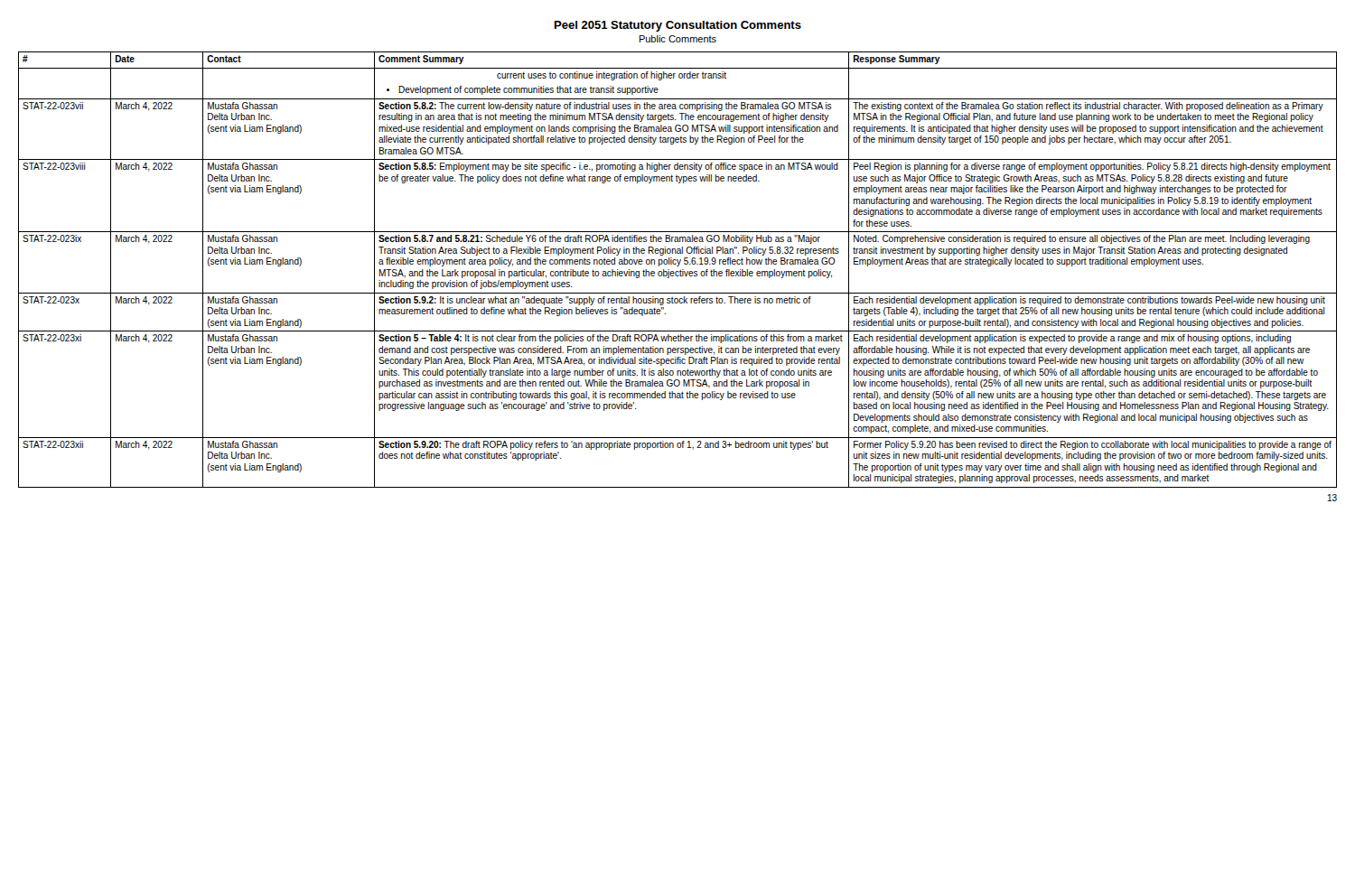Peel 2051 Statutory Consultation Comments
Public Comments
| # | Date | Contact | Comment Summary | Response Summary |
| --- | --- | --- | --- | --- |
| | | | current uses to continue integration of higher order transit Development of complete communities that are transit supportive | |
| STAT-22-023vii | March 4, 2022 | Mustafa Ghassan Delta Urban Inc. (sent via Liam England) | Section 5.8.2: The current low-density nature of industrial uses in the area comprising the Bramalea GO MTSA is resulting in an area that is not meeting the minimum MTSA density targets. The encouragement of higher density mixed-use residential and employment on lands comprising the Bramalea GO MTSA will support intensification and alleviate the currently anticipated shortfall relative to projected density targets by the Region of Peel for the Bramalea GO MTSA. | The existing context of the Bramalea Go station reflect its industrial character. With proposed delineation as a Primary MTSA in the Regional Official Plan, and future land use planning work to be undertaken to meet the Regional policy requirements. It is anticipated that higher density uses will be proposed to support intensification and the achievement of the minimum density target of 150 people and jobs per hectare, which may occur after 2051. |
| STAT-22-023viii | March 4, 2022 | Mustafa Ghassan Delta Urban Inc. (sent via Liam England) | Section 5.8.5: Employment may be site specific - i.e., promoting a higher density of office space in an MTSA would be of greater value. The policy does not define what range of employment types will be needed. | Peel Region is planning for a diverse range of employment opportunities. Policy 5.8.21 directs high-density employment use such as Major Office to Strategic Growth Areas, such as MTSAs. Policy 5.8.28 directs existing and future employment areas near major facilities like the Pearson Airport and highway interchanges to be protected for manufacturing and warehousing. The Region directs the local municipalities in Policy 5.8.19 to identify employment designations to accommodate a diverse range of employment uses in accordance with local and market requirements for these uses. |
| STAT-22-023ix | March 4, 2022 | Mustafa Ghassan Delta Urban Inc. (sent via Liam England) | Section 5.8.7 and 5.8.21: Schedule Y6 of the draft ROPA identifies the Bramalea GO Mobility Hub as a "Major Transit Station Area Subject to a Flexible Employment Policy in the Regional Official Plan". Policy 5.8.32 represents a flexible employment area policy, and the comments noted above on policy 5.6.19.9 reflect how the Bramalea GO MTSA, and the Lark proposal in particular, contribute to achieving the objectives of the flexible employment policy, including the provision of jobs/employment uses. | Noted. Comprehensive consideration is required to ensure all objectives of the Plan are meet. Including leveraging transit investment by supporting higher density uses in Major Transit Station Areas and protecting designated Employment Areas that are strategically located to support traditional employment uses. |
| STAT-22-023x | March 4, 2022 | Mustafa Ghassan Delta Urban Inc. (sent via Liam England) | Section 5.9.2: It is unclear what an "adequate "supply of rental housing stock refers to. There is no metric of measurement outlined to define what the Region believes is "adequate". | Each residential development application is required to demonstrate contributions towards Peel-wide new housing unit targets (Table 4), including the target that 25% of all new housing units be rental tenure (which could include additional residential units or purpose-built rental), and consistency with local and Regional housing objectives and policies. |
| STAT-22-023xi | March 4, 2022 | Mustafa Ghassan Delta Urban Inc. (sent via Liam England) | Section 5 – Table 4: It is not clear from the policies of the Draft ROPA whether the implications of this from a market demand and cost perspective was considered. From an implementation perspective, it can be interpreted that every Secondary Plan Area, Block Plan Area, MTSA Area, or individual site-specific Draft Plan is required to provide rental units. This could potentially translate into a large number of units. It is also noteworthy that a lot of condo units are purchased as investments and are then rented out. While the Bramalea GO MTSA, and the Lark proposal in particular can assist in contributing towards this goal, it is recommended that the policy be revised to use progressive language such as 'encourage' and 'strive to provide'. | Each residential development application is expected to provide a range and mix of housing options, including affordable housing. While it is not expected that every development application meet each target, all applicants are expected to demonstrate contributions toward Peel-wide new housing unit targets on affordability (30% of all new housing units are affordable housing, of which 50% of all affordable housing units are encouraged to be affordable to low income households), rental (25% of all new units are rental, such as additional residential units or purpose-built rental), and density (50% of all new units are a housing type other than detached or semi-detached). These targets are based on local housing need as identified in the Peel Housing and Homelessness Plan and Regional Housing Strategy. Developments should also demonstrate consistency with Regional and local municipal housing objectives such as compact, complete, and mixed-use communities. |
| STAT-22-023xii | March 4, 2022 | Mustafa Ghassan Delta Urban Inc. (sent via Liam England) | Section 5.9.20: The draft ROPA policy refers to 'an appropriate proportion of 1, 2 and 3+ bedroom unit types' but does not define what constitutes 'appropriate'. | Former Policy 5.9.20 has been revised to direct the Region to ccollaborate with local municipalities to provide a range of unit sizes in new multi-unit residential developments, including the provision of two or more bedroom family-sized units. The proportion of unit types may vary over time and shall align with housing need as identified through Regional and local municipal strategies, planning approval processes, needs assessments, and market |
13